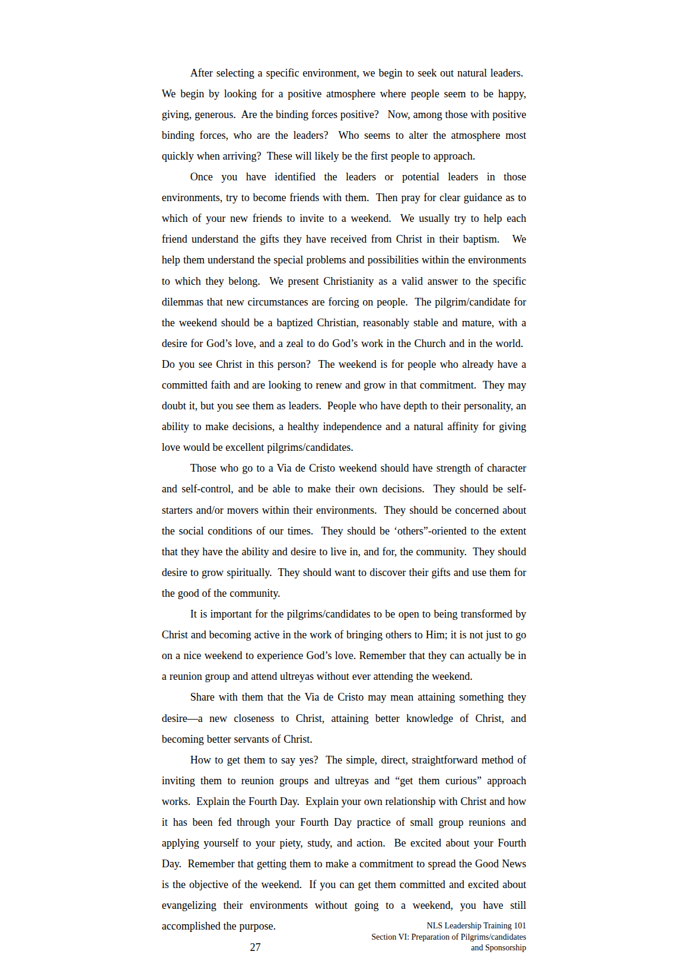After selecting a specific environment, we begin to seek out natural leaders. We begin by looking for a positive atmosphere where people seem to be happy, giving, generous. Are the binding forces positive? Now, among those with positive binding forces, who are the leaders? Who seems to alter the atmosphere most quickly when arriving? These will likely be the first people to approach.
Once you have identified the leaders or potential leaders in those environments, try to become friends with them. Then pray for clear guidance as to which of your new friends to invite to a weekend. We usually try to help each friend understand the gifts they have received from Christ in their baptism. We help them understand the special problems and possibilities within the environments to which they belong. We present Christianity as a valid answer to the specific dilemmas that new circumstances are forcing on people. The pilgrim/candidate for the weekend should be a baptized Christian, reasonably stable and mature, with a desire for God’s love, and a zeal to do God’s work in the Church and in the world. Do you see Christ in this person? The weekend is for people who already have a committed faith and are looking to renew and grow in that commitment. They may doubt it, but you see them as leaders. People who have depth to their personality, an ability to make decisions, a healthy independence and a natural affinity for giving love would be excellent pilgrims/candidates.
Those who go to a Via de Cristo weekend should have strength of character and self-control, and be able to make their own decisions. They should be self-starters and/or movers within their environments. They should be concerned about the social conditions of our times. They should be ‘others”-oriented to the extent that they have the ability and desire to live in, and for, the community. They should desire to grow spiritually. They should want to discover their gifts and use them for the good of the community.
It is important for the pilgrims/candidates to be open to being transformed by Christ and becoming active in the work of bringing others to Him; it is not just to go on a nice weekend to experience God’s love. Remember that they can actually be in a reunion group and attend ultreyas without ever attending the weekend.
Share with them that the Via de Cristo may mean attaining something they desire—a new closeness to Christ, attaining better knowledge of Christ, and becoming better servants of Christ.
How to get them to say yes? The simple, direct, straightforward method of inviting them to reunion groups and ultreyas and “get them curious” approach works. Explain the Fourth Day. Explain your own relationship with Christ and how it has been fed through your Fourth Day practice of small group reunions and applying yourself to your piety, study, and action. Be excited about your Fourth Day. Remember that getting them to make a commitment to spread the Good News is the objective of the weekend. If you can get them committed and excited about evangelizing their environments without going to a weekend, you have still accomplished the purpose.
27
NLS Leadership Training 101
Section VI: Preparation of Pilgrims/candidates
and Sponsorship